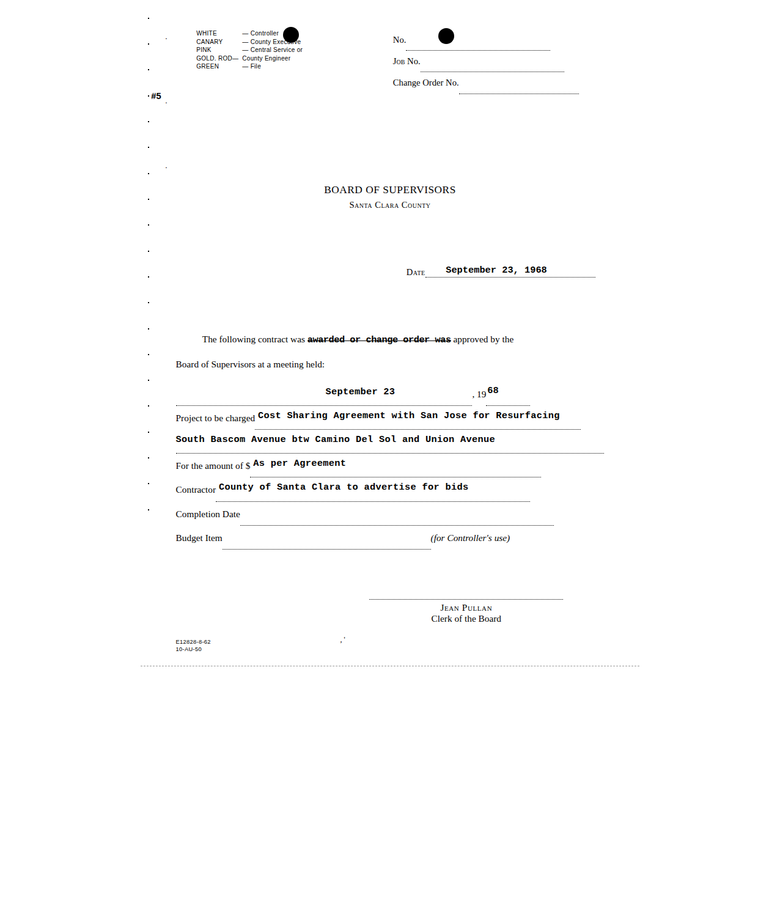.
.
.
#5
| WHITE | — Controller |
| CANARY | — County Executive |
| PINK | — Central Service or |
| GOLD. ROD— | County Engineer |
| GREEN | — File |
No.
Job No.
Change Order No.
BOARD OF SUPERVISORS
Santa Clara County
Date September 23, 1968
The following contract was awarded or change order was approved by the
Board of Supervisors at a meeting held:
September 23, 1968
Project to be chargedCost Sharing Agreement with San Jose for Resurfacing
South Bascom Avenue btw Camino Del Sol and Union Avenue
For the amount of $As per Agreement
ContractorCounty of Santa Clara to advertise for bids
Completion Date
Budget Item (for Controller's use)
Jean Pullan
Clerk of the Board
, '
E12828-8-62
10-AU-50